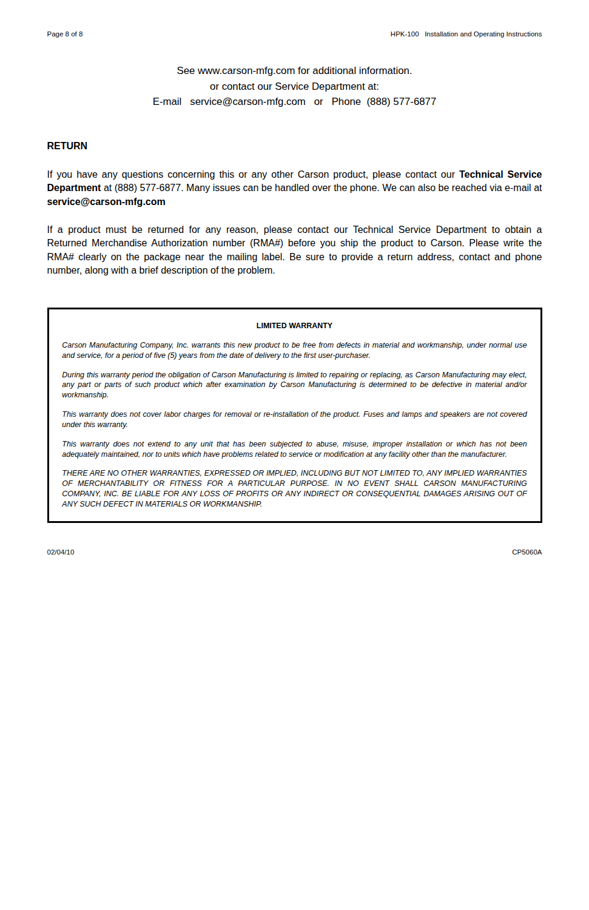Page 8 of 8 HPK-100 Installation and Operating Instructions
See www.carson-mfg.com for additional information.
or contact our Service Department at:
E-mail service@carson-mfg.com or Phone (888) 577-6877
RETURN
If you have any questions concerning this or any other Carson product, please contact our Technical Service Department at (888) 577-6877. Many issues can be handled over the phone. We can also be reached via e-mail at service@carson-mfg.com
If a product must be returned for any reason, please contact our Technical Service Department to obtain a Returned Merchandise Authorization number (RMA#) before you ship the product to Carson. Please write the RMA# clearly on the package near the mailing label. Be sure to provide a return address, contact and phone number, along with a brief description of the problem.
LIMITED WARRANTY
Carson Manufacturing Company, Inc. warrants this new product to be free from defects in material and workmanship, under normal use and service, for a period of five (5) years from the date of delivery to the first user-purchaser.
During this warranty period the obligation of Carson Manufacturing is limited to repairing or replacing, as Carson Manufacturing may elect, any part or parts of such product which after examination by Carson Manufacturing is determined to be defective in material and/or workmanship.
This warranty does not cover labor charges for removal or re-installation of the product. Fuses and lamps and speakers are not covered under this warranty.
This warranty does not extend to any unit that has been subjected to abuse, misuse, improper installation or which has not been adequately maintained, nor to units which have problems related to service or modification at any facility other than the manufacturer.
THERE ARE NO OTHER WARRANTIES, EXPRESSED OR IMPLIED, INCLUDING BUT NOT LIMITED TO, ANY IMPLIED WARRANTIES OF MERCHANTABILITY OR FITNESS FOR A PARTICULAR PURPOSE. IN NO EVENT SHALL CARSON MANUFACTURING COMPANY, INC. BE LIABLE FOR ANY LOSS OF PROFITS OR ANY INDIRECT OR CONSEQUENTIAL DAMAGES ARISING OUT OF ANY SUCH DEFECT IN MATERIALS OR WORKMANSHIP.
02/04/10 CP5060A